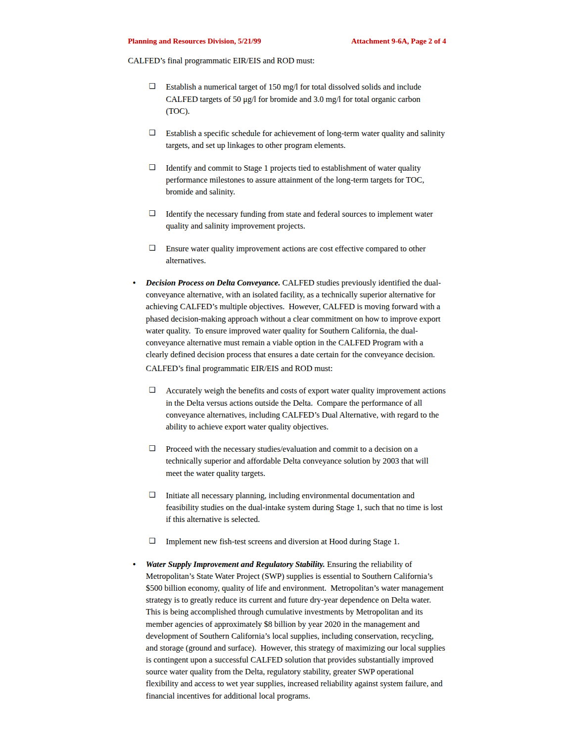Planning and Resources Division, 5/21/99
Attachment 9-6A, Page 2 of 4
CALFED’s final programmatic EIR/EIS and ROD must:
Establish a numerical target of 150 mg/l for total dissolved solids and include CALFED targets of 50 μg/l for bromide and 3.0 mg/l for total organic carbon (TOC).
Establish a specific schedule for achievement of long-term water quality and salinity targets, and set up linkages to other program elements.
Identify and commit to Stage 1 projects tied to establishment of water quality performance milestones to assure attainment of the long-term targets for TOC, bromide and salinity.
Identify the necessary funding from state and federal sources to implement water quality and salinity improvement projects.
Ensure water quality improvement actions are cost effective compared to other alternatives.
Decision Process on Delta Conveyance. CALFED studies previously identified the dual-conveyance alternative, with an isolated facility, as a technically superior alternative for achieving CALFED’s multiple objectives. However, CALFED is moving forward with a phased decision-making approach without a clear commitment on how to improve export water quality. To ensure improved water quality for Southern California, the dual-conveyance alternative must remain a viable option in the CALFED Program with a clearly defined decision process that ensures a date certain for the conveyance decision.
CALFED’s final programmatic EIR/EIS and ROD must:
Accurately weigh the benefits and costs of export water quality improvement actions in the Delta versus actions outside the Delta. Compare the performance of all conveyance alternatives, including CALFED’s Dual Alternative, with regard to the ability to achieve export water quality objectives.
Proceed with the necessary studies/evaluation and commit to a decision on a technically superior and affordable Delta conveyance solution by 2003 that will meet the water quality targets.
Initiate all necessary planning, including environmental documentation and feasibility studies on the dual-intake system during Stage 1, such that no time is lost if this alternative is selected.
Implement new fish-test screens and diversion at Hood during Stage 1.
Water Supply Improvement and Regulatory Stability. Ensuring the reliability of Metropolitan’s State Water Project (SWP) supplies is essential to Southern California’s $500 billion economy, quality of life and environment. Metropolitan’s water management strategy is to greatly reduce its current and future dry-year dependence on Delta water. This is being accomplished through cumulative investments by Metropolitan and its member agencies of approximately $8 billion by year 2020 in the management and development of Southern California’s local supplies, including conservation, recycling, and storage (ground and surface). However, this strategy of maximizing our local supplies is contingent upon a successful CALFED solution that provides substantially improved source water quality from the Delta, regulatory stability, greater SWP operational flexibility and access to wet year supplies, increased reliability against system failure, and financial incentives for additional local programs.